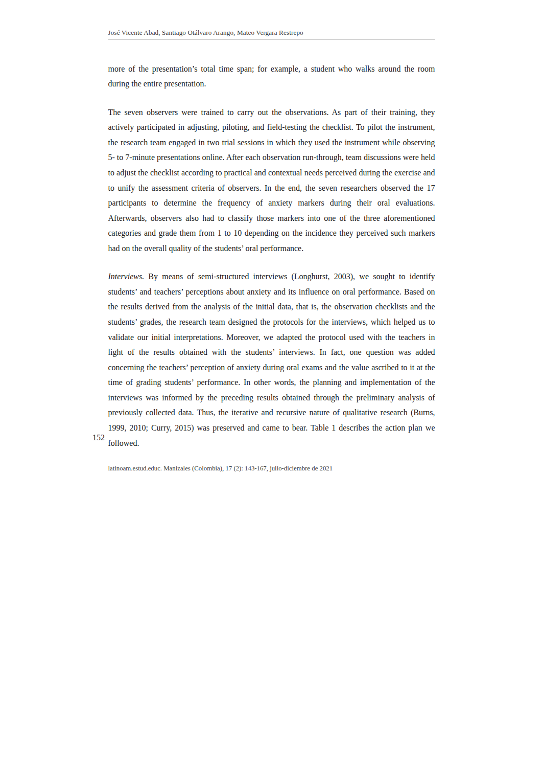José Vicente Abad, Santiago Otálvaro Arango, Mateo Vergara Restrepo
more of the presentation’s total time span; for example, a student who walks around the room during the entire presentation.
The seven observers were trained to carry out the observations. As part of their training, they actively participated in adjusting, piloting, and field-testing the checklist. To pilot the instrument, the research team engaged in two trial sessions in which they used the instrument while observing 5- to 7-minute presentations online. After each observation run-through, team discussions were held to adjust the checklist according to practical and contextual needs perceived during the exercise and to unify the assessment criteria of observers. In the end, the seven researchers observed the 17 participants to determine the frequency of anxiety markers during their oral evaluations. Afterwards, observers also had to classify those markers into one of the three aforementioned categories and grade them from 1 to 10 depending on the incidence they perceived such markers had on the overall quality of the students’ oral performance.
Interviews. By means of semi-structured interviews (Longhurst, 2003), we sought to identify students’ and teachers’ perceptions about anxiety and its influence on oral performance. Based on the results derived from the analysis of the initial data, that is, the observation checklists and the students’ grades, the research team designed the protocols for the interviews, which helped us to validate our initial interpretations. Moreover, we adapted the protocol used with the teachers in light of the results obtained with the students’ interviews. In fact, one question was added concerning the teachers’ perception of anxiety during oral exams and the value ascribed to it at the time of grading students’ performance. In other words, the planning and implementation of the interviews was informed by the preceding results obtained through the preliminary analysis of previously collected data. Thus, the iterative and recursive nature of qualitative research (Burns, 1999, 2010; Curry, 2015) was preserved and came to bear. Table 1 describes the action plan we followed.
152
latinoam.estud.educ. Manizales (Colombia), 17 (2): 143-167, julio-diciembre de 2021